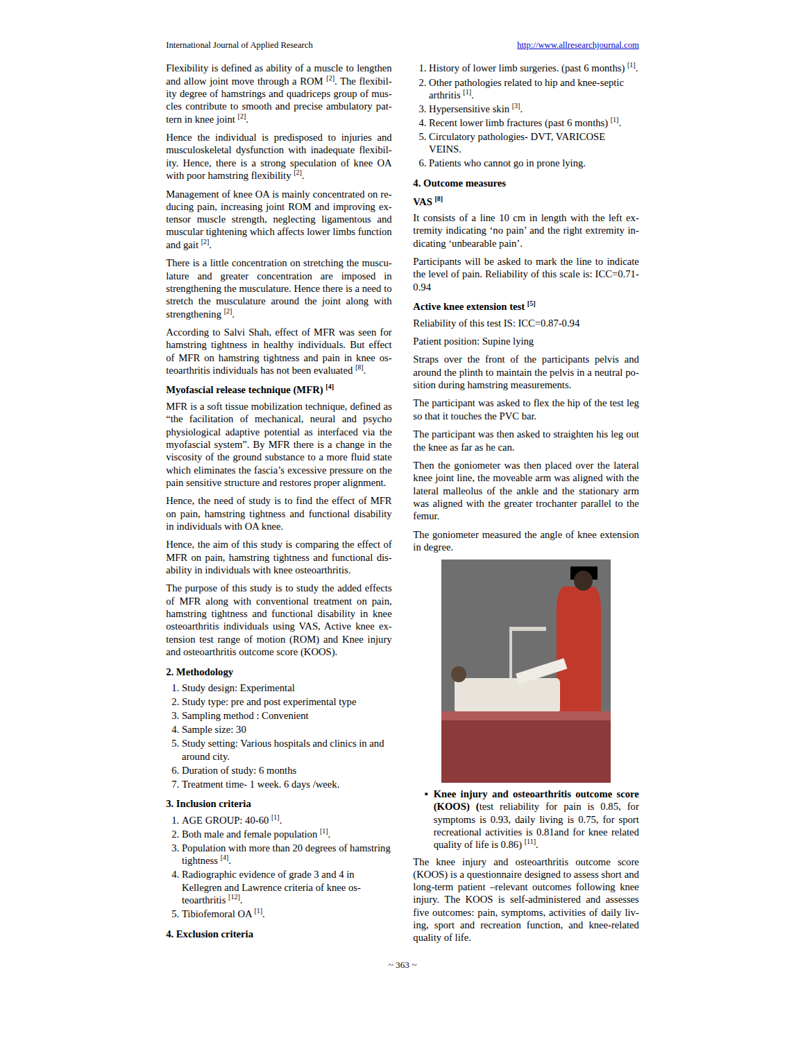International Journal of Applied Research http://www.allresearchjournal.com
Flexibility is defined as ability of a muscle to lengthen and allow joint move through a ROM [2]. The flexibility degree of hamstrings and quadriceps group of muscles contribute to smooth and precise ambulatory pattern in knee joint [2].
Hence the individual is predisposed to injuries and musculoskeletal dysfunction with inadequate flexibility. Hence, there is a strong speculation of knee OA with poor hamstring flexibility [2].
Management of knee OA is mainly concentrated on reducing pain, increasing joint ROM and improving extensor muscle strength, neglecting ligamentous and muscular tightening which affects lower limbs function and gait [2].
There is a little concentration on stretching the musculature and greater concentration are imposed in strengthening the musculature. Hence there is a need to stretch the musculature around the joint along with strengthening [2].
According to Salvi Shah, effect of MFR was seen for hamstring tightness in healthy individuals. But effect of MFR on hamstring tightness and pain in knee osteoarthritis individuals has not been evaluated [8].
Myofascial release technique (MFR) [4]
MFR is a soft tissue mobilization technique, defined as “the facilitation of mechanical, neural and psycho physiological adaptive potential as interfaced via the myofascial system”. By MFR there is a change in the viscosity of the ground substance to a more fluid state which eliminates the fascia’s excessive pressure on the pain sensitive structure and restores proper alignment.
Hence, the need of study is to find the effect of MFR on pain, hamstring tightness and functional disability in individuals with OA knee.
Hence, the aim of this study is comparing the effect of MFR on pain, hamstring tightness and functional disability in individuals with knee osteoarthritis.
The purpose of this study is to study the added effects of MFR along with conventional treatment on pain, hamstring tightness and functional disability in knee osteoarthritis individuals using VAS, Active knee extension test range of motion (ROM) and Knee injury and osteoarthritis outcome score (KOOS).
2. Methodology
Study design: Experimental
Study type: pre and post experimental type
Sampling method : Convenient
Sample size: 30
Study setting: Various hospitals and clinics in and around city.
Duration of study: 6 months
Treatment time- 1 week. 6 days /week.
3. Inclusion criteria
AGE GROUP: 40-60 [1].
Both male and female population [1].
Population with more than 20 degrees of hamstring tightness [4].
Radiographic evidence of grade 3 and 4 in Kellegren and Lawrence criteria of knee osteoarthritis [12].
Tibiofemoral OA [1].
4. Exclusion criteria
History of lower limb surgeries. (past 6 months) [1].
Other pathologies related to hip and knee-septic arthritis [1].
Hypersensitive skin [3].
Recent lower limb fractures (past 6 months) [1].
Circulatory pathologies- DVT, VARICOSE VEINS.
Patients who cannot go in prone lying.
4. Outcome measures
VAS [8]
It consists of a line 10 cm in length with the left extremity indicating ‘no pain’ and the right extremity indicating ‘unbearable pain’.
Participants will be asked to mark the line to indicate the level of pain. Reliability of this scale is: ICC=0.71-0.94
Active knee extension test [5]
Reliability of this test IS: ICC=0.87-0.94
Patient position: Supine lying
Straps over the front of the participants pelvis and around the plinth to maintain the pelvis in a neutral position during hamstring measurements.
The participant was asked to flex the hip of the test leg so that it touches the PVC bar.
The participant was then asked to straighten his leg out the knee as far as he can.
Then the goniometer was then placed over the lateral knee joint line, the moveable arm was aligned with the lateral malleolus of the ankle and the stationary arm was aligned with the greater trochanter parallel to the femur.
The goniometer measured the angle of knee extension in degree.
Knee injury and osteoarthritis outcome score (KOOS) (test reliability for pain is 0.85, for symptoms is 0.93, daily living is 0.75, for sport recreational activities is 0.81and for knee related quality of life is 0.86) [11].
The knee injury and osteoarthritis outcome score (KOOS) is a questionnaire designed to assess short and long-term patient –relevant outcomes following knee injury. The KOOS is self-administered and assesses five outcomes: pain, symptoms, activities of daily living, sport and recreation function, and knee-related quality of life.
~ 363 ~